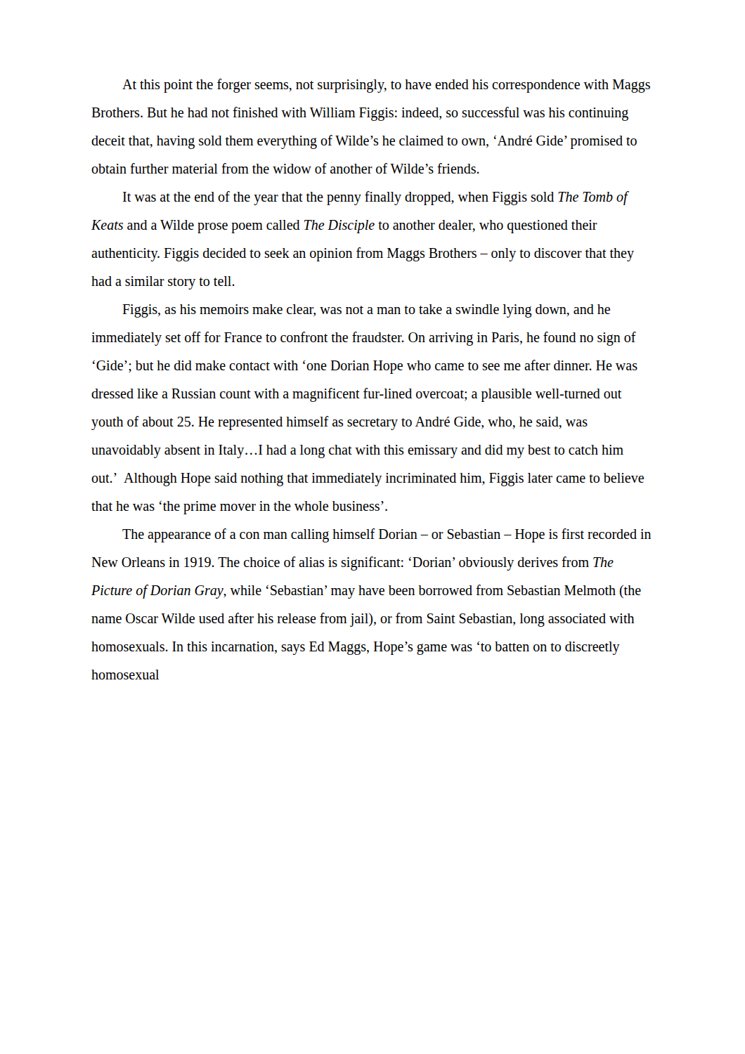At this point the forger seems, not surprisingly, to have ended his correspondence with Maggs Brothers. But he had not finished with William Figgis: indeed, so successful was his continuing deceit that, having sold them everything of Wilde’s he claimed to own, ‘André Gide’ promised to obtain further material from the widow of another of Wilde’s friends.
It was at the end of the year that the penny finally dropped, when Figgis sold The Tomb of Keats and a Wilde prose poem called The Disciple to another dealer, who questioned their authenticity. Figgis decided to seek an opinion from Maggs Brothers – only to discover that they had a similar story to tell.
Figgis, as his memoirs make clear, was not a man to take a swindle lying down, and he immediately set off for France to confront the fraudster. On arriving in Paris, he found no sign of ‘Gide’; but he did make contact with ‘one Dorian Hope who came to see me after dinner. He was dressed like a Russian count with a magnificent fur-lined overcoat; a plausible well-turned out youth of about 25. He represented himself as secretary to André Gide, who, he said, was unavoidably absent in Italy…I had a long chat with this emissary and did my best to catch him out.’ Although Hope said nothing that immediately incriminated him, Figgis later came to believe that he was ‘the prime mover in the whole business’.
The appearance of a con man calling himself Dorian – or Sebastian – Hope is first recorded in New Orleans in 1919. The choice of alias is significant: ‘Dorian’ obviously derives from The Picture of Dorian Gray, while ‘Sebastian’ may have been borrowed from Sebastian Melmoth (the name Oscar Wilde used after his release from jail), or from Saint Sebastian, long associated with homosexuals. In this incarnation, says Ed Maggs, Hope’s game was ‘to batten on to discreetly homosexual